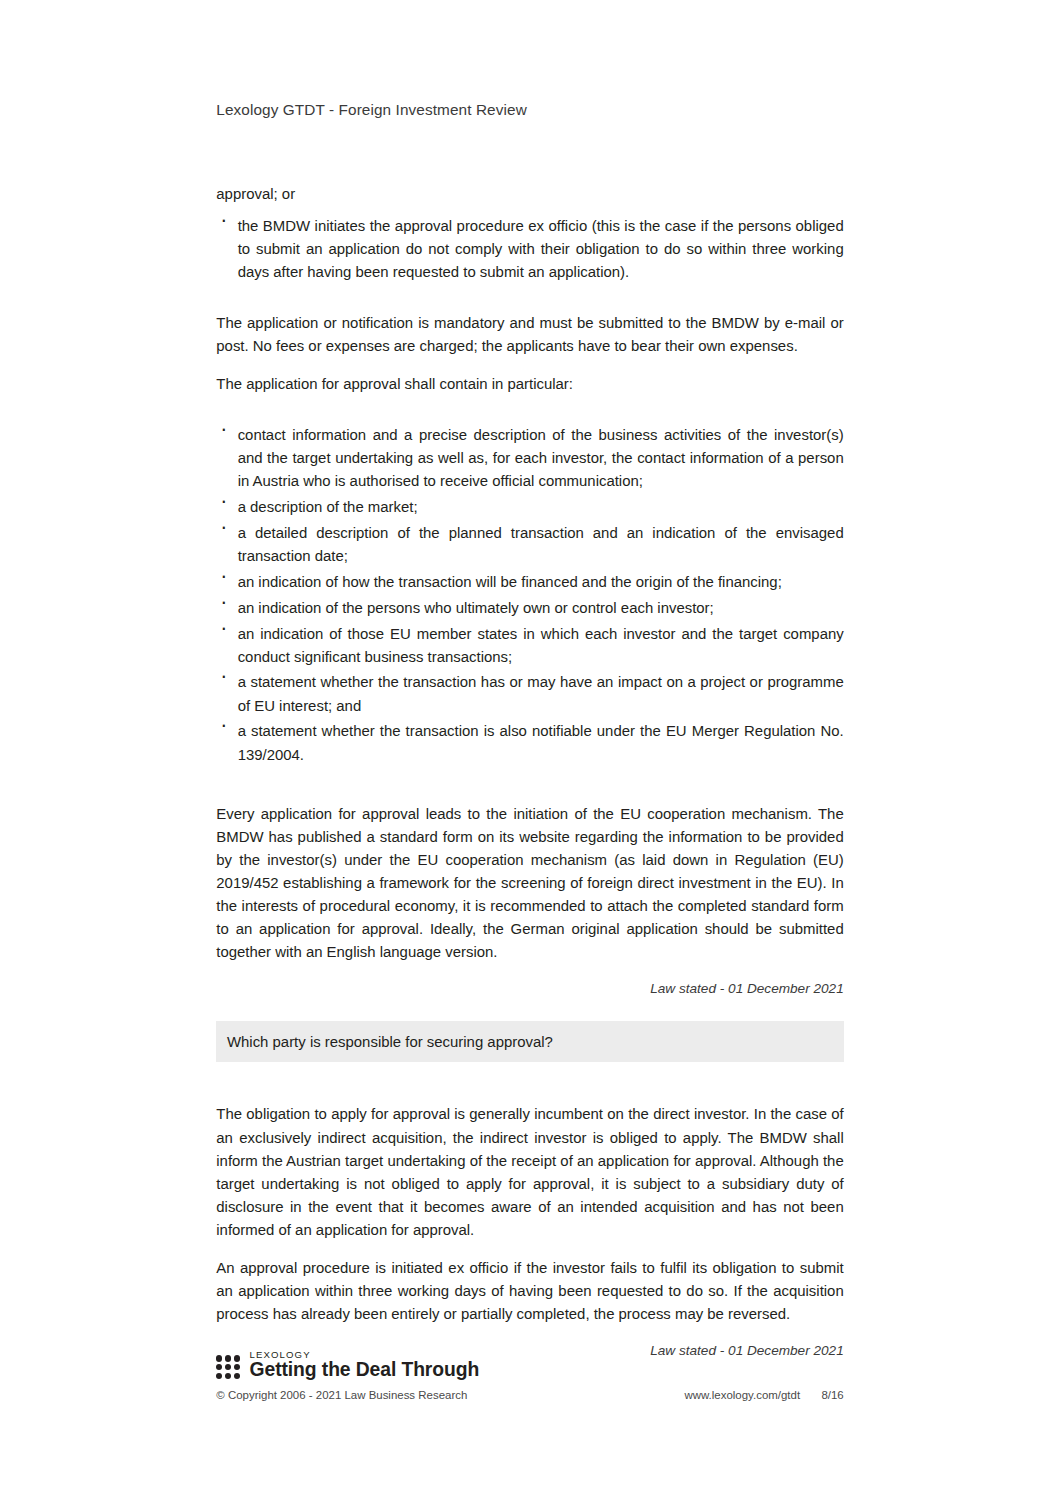Lexology GTDT - Foreign Investment Review
approval; or
the BMDW initiates the approval procedure ex officio (this is the case if the persons obliged to submit an application do not comply with their obligation to do so within three working days after having been requested to submit an application).
The application or notification is mandatory and must be submitted to the BMDW by e-mail or post. No fees or expenses are charged; the applicants have to bear their own expenses.
The application for approval shall contain in particular:
contact information and a precise description of the business activities of the investor(s) and the target undertaking as well as, for each investor, the contact information of a person in Austria who is authorised to receive official communication;
a description of the market;
a detailed description of the planned transaction and an indication of the envisaged transaction date;
an indication of how the transaction will be financed and the origin of the financing;
an indication of the persons who ultimately own or control each investor;
an indication of those EU member states in which each investor and the target company conduct significant business transactions;
a statement whether the transaction has or may have an impact on a project or programme of EU interest; and
a statement whether the transaction is also notifiable under the EU Merger Regulation No. 139/2004.
Every application for approval leads to the initiation of the EU cooperation mechanism. The BMDW has published a standard form on its website regarding the information to be provided by the investor(s) under the EU cooperation mechanism (as laid down in Regulation (EU) 2019/452 establishing a framework for the screening of foreign direct investment in the EU). In the interests of procedural economy, it is recommended to attach the completed standard form to an application for approval. Ideally, the German original application should be submitted together with an English language version.
Law stated - 01 December 2021
Which party is responsible for securing approval?
The obligation to apply for approval is generally incumbent on the direct investor. In the case of an exclusively indirect acquisition, the indirect investor is obliged to apply. The BMDW shall inform the Austrian target undertaking of the receipt of an application for approval. Although the target undertaking is not obliged to apply for approval, it is subject to a subsidiary duty of disclosure in the event that it becomes aware of an intended acquisition and has not been informed of an application for approval.
An approval procedure is initiated ex officio if the investor fails to fulfil its obligation to submit an application within three working days of having been requested to do so. If the acquisition process has already been entirely or partially completed, the process may be reversed.
Law stated - 01 December 2021
Lexology
Getting the Deal Through
© Copyright 2006 - 2021 Law Business Research
www.lexology.com/gtdt 8/16